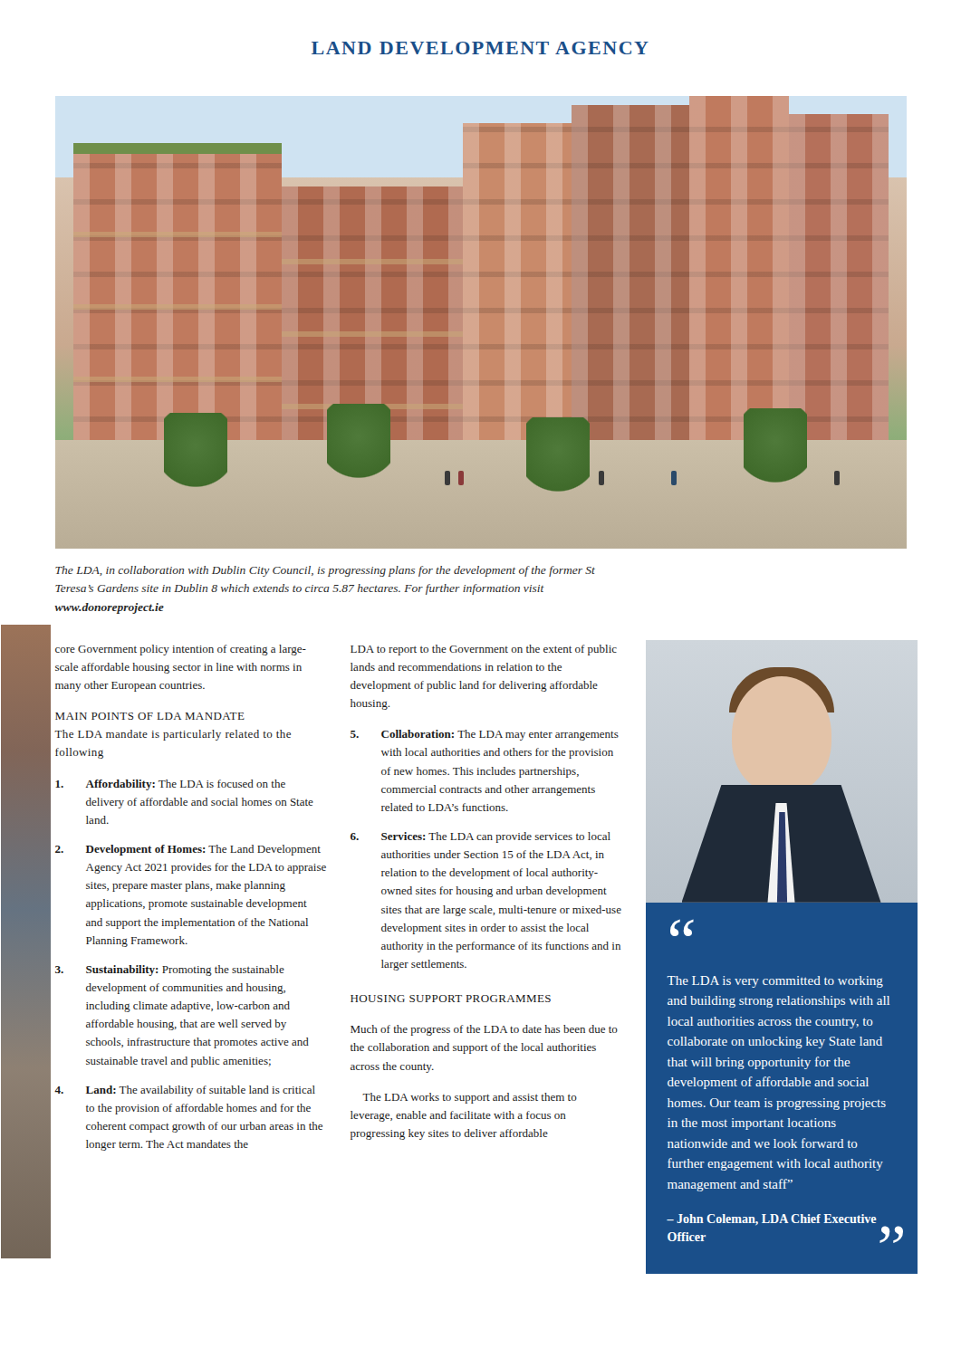LAND DEVELOPMENT AGENCY
The LDA, in collaboration with Dublin City Council, is progressing plans for the development of the former St Teresa’s Gardens site in Dublin 8 which extends to circa 5.87 hectares. For further information visit www.donoreproject.ie
core Government policy intention of creating a large-scale affordable housing sector in line with norms in many other European countries.
MAIN POINTS OF LDA MANDATE
The LDA mandate is particularly related to the following
Affordability: The LDA is focused on the delivery of affordable and social homes on State land.
Development of Homes: The Land Development Agency Act 2021 provides for the LDA to appraise sites, prepare master plans, make planning applications, promote sustainable development and support the implementation of the National Planning Framework.
Sustainability: Promoting the sustainable development of communities and housing, including climate adaptive, low-carbon and affordable housing, that are well served by schools, infrastructure that promotes active and sustainable travel and public amenities;
Land: The availability of suitable land is critical to the provision of affordable homes and for the coherent compact growth of our urban areas in the longer term. The Act mandates the
LDA to report to the Government on the extent of public lands and recommendations in relation to the development of public land for delivering affordable housing.
Collaboration: The LDA may enter arrangements with local authorities and others for the provision of new homes. This includes partnerships, commercial contracts and other arrangements related to LDA’s functions.
Services: The LDA can provide services to local authorities under Section 15 of the LDA Act, in relation to the development of local authority-owned sites for housing and urban development sites that are large scale, multi-tenure or mixed-use development sites in order to assist the local authority in the performance of its functions and in larger settlements.
HOUSING SUPPORT PROGRAMMES
Much of the progress of the LDA to date has been due to the collaboration and support of the local authorities across the county.
The LDA works to support and assist them to leverage, enable and facilitate with a focus on progressing key sites to deliver affordable
“
The LDA is very committed to working and building strong relationships with all local authorities across the country, to collaborate on unlocking key State land that will bring opportunity for the development of affordable and social homes. Our team is progressing projects in the most important locations nationwide and we look forward to further engagement with local authority management and staff”
– John Coleman, LDA Chief Executive Officer
”